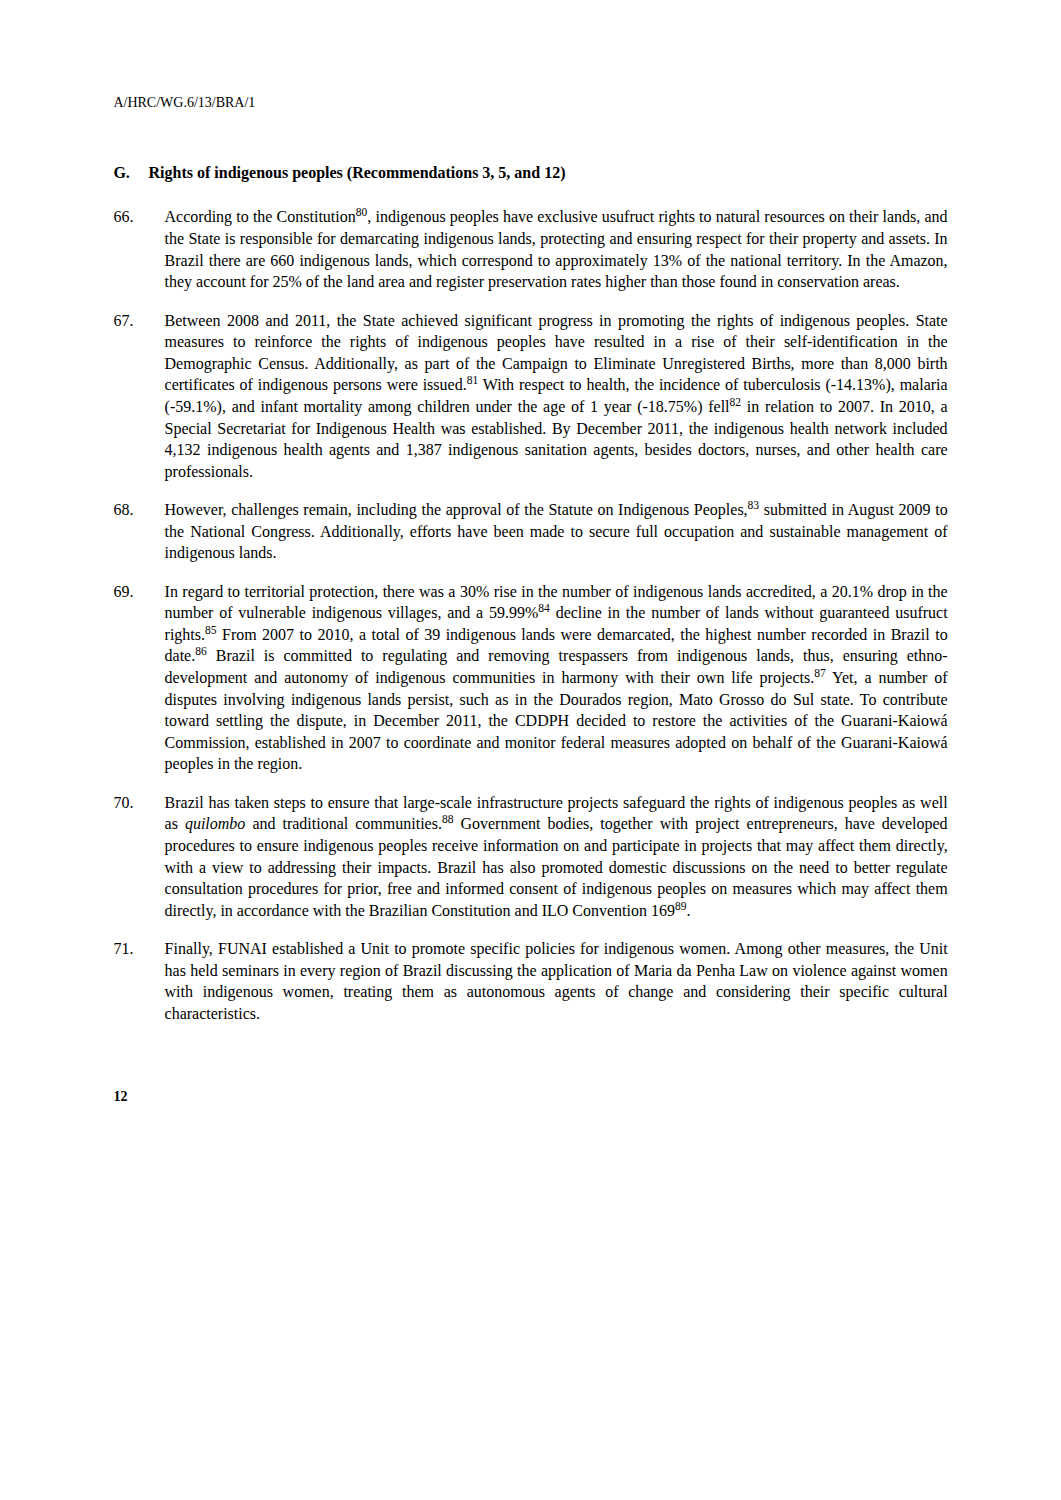A/HRC/WG.6/13/BRA/1
G. Rights of indigenous peoples (Recommendations 3, 5, and 12)
66. According to the Constitution80, indigenous peoples have exclusive usufruct rights to natural resources on their lands, and the State is responsible for demarcating indigenous lands, protecting and ensuring respect for their property and assets. In Brazil there are 660 indigenous lands, which correspond to approximately 13% of the national territory. In the Amazon, they account for 25% of the land area and register preservation rates higher than those found in conservation areas.
67. Between 2008 and 2011, the State achieved significant progress in promoting the rights of indigenous peoples. State measures to reinforce the rights of indigenous peoples have resulted in a rise of their self-identification in the Demographic Census. Additionally, as part of the Campaign to Eliminate Unregistered Births, more than 8,000 birth certificates of indigenous persons were issued.81 With respect to health, the incidence of tuberculosis (-14.13%), malaria (-59.1%), and infant mortality among children under the age of 1 year (-18.75%) fell82 in relation to 2007. In 2010, a Special Secretariat for Indigenous Health was established. By December 2011, the indigenous health network included 4,132 indigenous health agents and 1,387 indigenous sanitation agents, besides doctors, nurses, and other health care professionals.
68. However, challenges remain, including the approval of the Statute on Indigenous Peoples,83 submitted in August 2009 to the National Congress. Additionally, efforts have been made to secure full occupation and sustainable management of indigenous lands.
69. In regard to territorial protection, there was a 30% rise in the number of indigenous lands accredited, a 20.1% drop in the number of vulnerable indigenous villages, and a 59.99%84 decline in the number of lands without guaranteed usufruct rights.85 From 2007 to 2010, a total of 39 indigenous lands were demarcated, the highest number recorded in Brazil to date.86 Brazil is committed to regulating and removing trespassers from indigenous lands, thus, ensuring ethno-development and autonomy of indigenous communities in harmony with their own life projects.87 Yet, a number of disputes involving indigenous lands persist, such as in the Dourados region, Mato Grosso do Sul state. To contribute toward settling the dispute, in December 2011, the CDDPH decided to restore the activities of the Guarani-Kaiowá Commission, established in 2007 to coordinate and monitor federal measures adopted on behalf of the Guarani-Kaiowá peoples in the region.
70. Brazil has taken steps to ensure that large-scale infrastructure projects safeguard the rights of indigenous peoples as well as quilombo and traditional communities.88 Government bodies, together with project entrepreneurs, have developed procedures to ensure indigenous peoples receive information on and participate in projects that may affect them directly, with a view to addressing their impacts. Brazil has also promoted domestic discussions on the need to better regulate consultation procedures for prior, free and informed consent of indigenous peoples on measures which may affect them directly, in accordance with the Brazilian Constitution and ILO Convention 16989.
71. Finally, FUNAI established a Unit to promote specific policies for indigenous women. Among other measures, the Unit has held seminars in every region of Brazil discussing the application of Maria da Penha Law on violence against women with indigenous women, treating them as autonomous agents of change and considering their specific cultural characteristics.
12